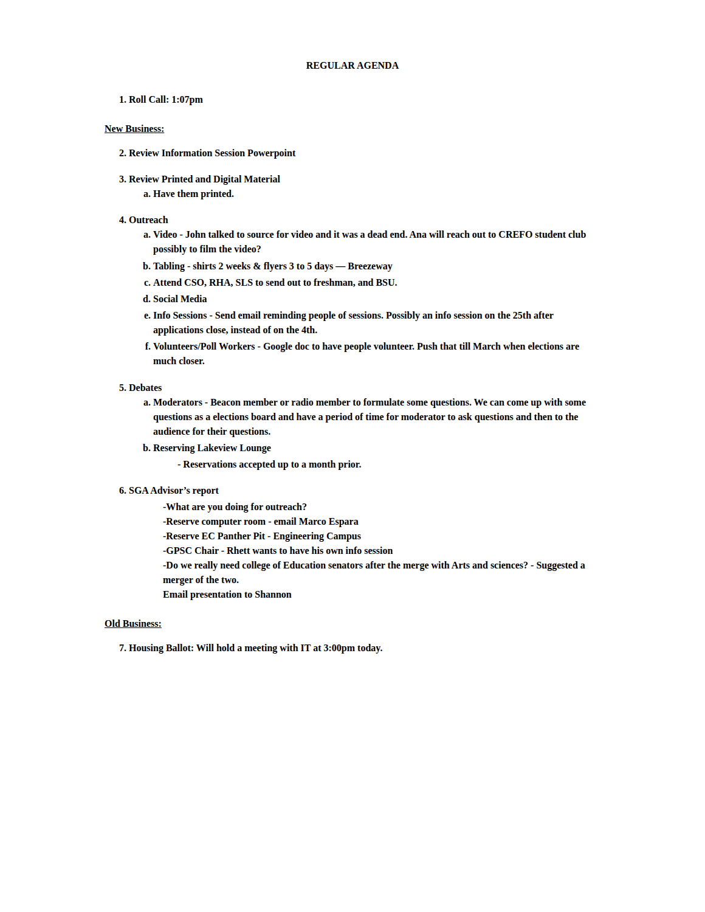REGULAR AGENDA
Roll Call: 1:07pm
New Business:
Review Information Session Powerpoint
Review Printed and Digital Material
Have them printed.
Outreach
Video - John talked to source for video and it was a dead end. Ana will reach out to CREFO student club possibly to film the video?
Tabling - shirts 2 weeks & flyers 3 to 5 days — Breezeway
Attend CSO, RHA, SLS to send out to freshman, and BSU.
Social Media
Info Sessions - Send email reminding people of sessions. Possibly an info session on the 25th after applications close, instead of on the 4th.
Volunteers/Poll Workers - Google doc to have people volunteer. Push that till March when elections are much closer.
Debates
Moderators - Beacon member or radio member to formulate some questions. We can come up with some questions as a elections board and have a period of time for moderator to ask questions and then to the audience for their questions.
Reserving Lakeview Lounge
Reservations accepted up to a month prior.
SGA Advisor’s report
-What are you doing for outreach?
-Reserve computer room - email Marco Espara
-Reserve EC Panther Pit - Engineering Campus
-GPSC Chair - Rhett wants to have his own info session
-Do we really need college of Education senators after the merge with Arts and sciences? - Suggested a merger of the two.
Email presentation to Shannon
Old Business:
Housing Ballot: Will hold a meeting with IT at 3:00pm today.